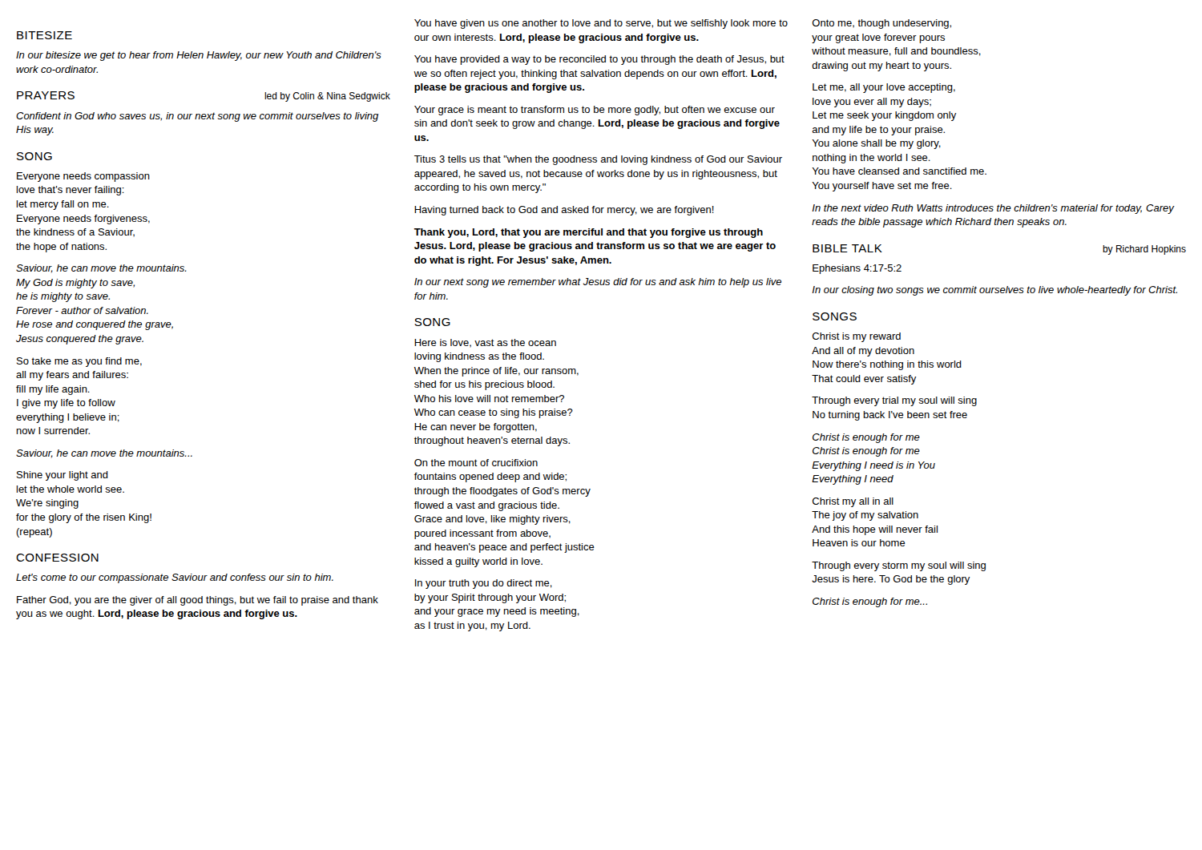BITESIZE
In our bitesize we get to hear from Helen Hawley, our new Youth and Children's work co-ordinator.
PRAYERS
led by Colin & Nina Sedgwick
Confident in God who saves us, in our next song we commit ourselves to living His way.
SONG
Everyone needs compassion
love that's never failing:
let mercy fall on me.
Everyone needs forgiveness,
the kindness of a Saviour,
the hope of nations.
Saviour, he can move the mountains.
My God is mighty to save,
he is mighty to save.
Forever - author of salvation.
He rose and conquered the grave,
Jesus conquered the grave.
So take me as you find me,
all my fears and failures:
fill my life again.
I give my life to follow
everything I believe in;
now I surrender.
Saviour, he can move the mountains...
Shine your light and
let the whole world see.
We're singing
for the glory of the risen King!
(repeat)
CONFESSION
Let's come to our compassionate Saviour and confess our sin to him.
Father God, you are the giver of all good things, but we fail to praise and thank you as we ought. Lord, please be gracious and forgive us.
You have given us one another to love and to serve, but we selfishly look more to our own interests. Lord, please be gracious and forgive us.
You have provided a way to be reconciled to you through the death of Jesus, but we so often reject you, thinking that salvation depends on our own effort. Lord, please be gracious and forgive us.
Your grace is meant to transform us to be more godly, but often we excuse our sin and don't seek to grow and change. Lord, please be gracious and forgive us.
Titus 3 tells us that "when the goodness and loving kindness of God our Saviour appeared, he saved us, not because of works done by us in righteousness, but according to his own mercy."
Having turned back to God and asked for mercy, we are forgiven!
Thank you, Lord, that you are merciful and that you forgive us through Jesus. Lord, please be gracious and transform us so that we are eager to do what is right. For Jesus' sake, Amen.
In our next song we remember what Jesus did for us and ask him to help us live for him.
SONG
Here is love, vast as the ocean
loving kindness as the flood.
When the prince of life, our ransom,
shed for us his precious blood.
Who his love will not remember?
Who can cease to sing his praise?
He can never be forgotten,
throughout heaven's eternal days.
On the mount of crucifixion
fountains opened deep and wide;
through the floodgates of God's mercy
flowed a vast and gracious tide.
Grace and love, like mighty rivers,
poured incessant from above,
and heaven's peace and perfect justice
kissed a guilty world in love.
In your truth you do direct me,
by your Spirit through your Word;
and your grace my need is meeting,
as I trust in you, my Lord.
Onto me, though undeserving,
your great love forever pours
without measure, full and boundless,
drawing out my heart to yours.
Let me, all your love accepting,
love you ever all my days;
Let me seek your kingdom only
and my life be to your praise.
You alone shall be my glory,
nothing in the world I see.
You have cleansed and sanctified me.
You yourself have set me free.
In the next video Ruth Watts introduces the children's material for today, Carey reads the bible passage which Richard then speaks on.
BIBLE TALK
by Richard Hopkins
Ephesians 4:17-5:2
In our closing two songs we commit ourselves to live whole-heartedly for Christ.
SONGS
Christ is my reward
And all of my devotion
Now there's nothing in this world
That could ever satisfy
Through every trial my soul will sing
No turning back I've been set free
Christ is enough for me
Christ is enough for me
Everything I need is in You
Everything I need
Christ my all in all
The joy of my salvation
And this hope will never fail
Heaven is our home
Through every storm my soul will sing
Jesus is here. To God be the glory
Christ is enough for me...